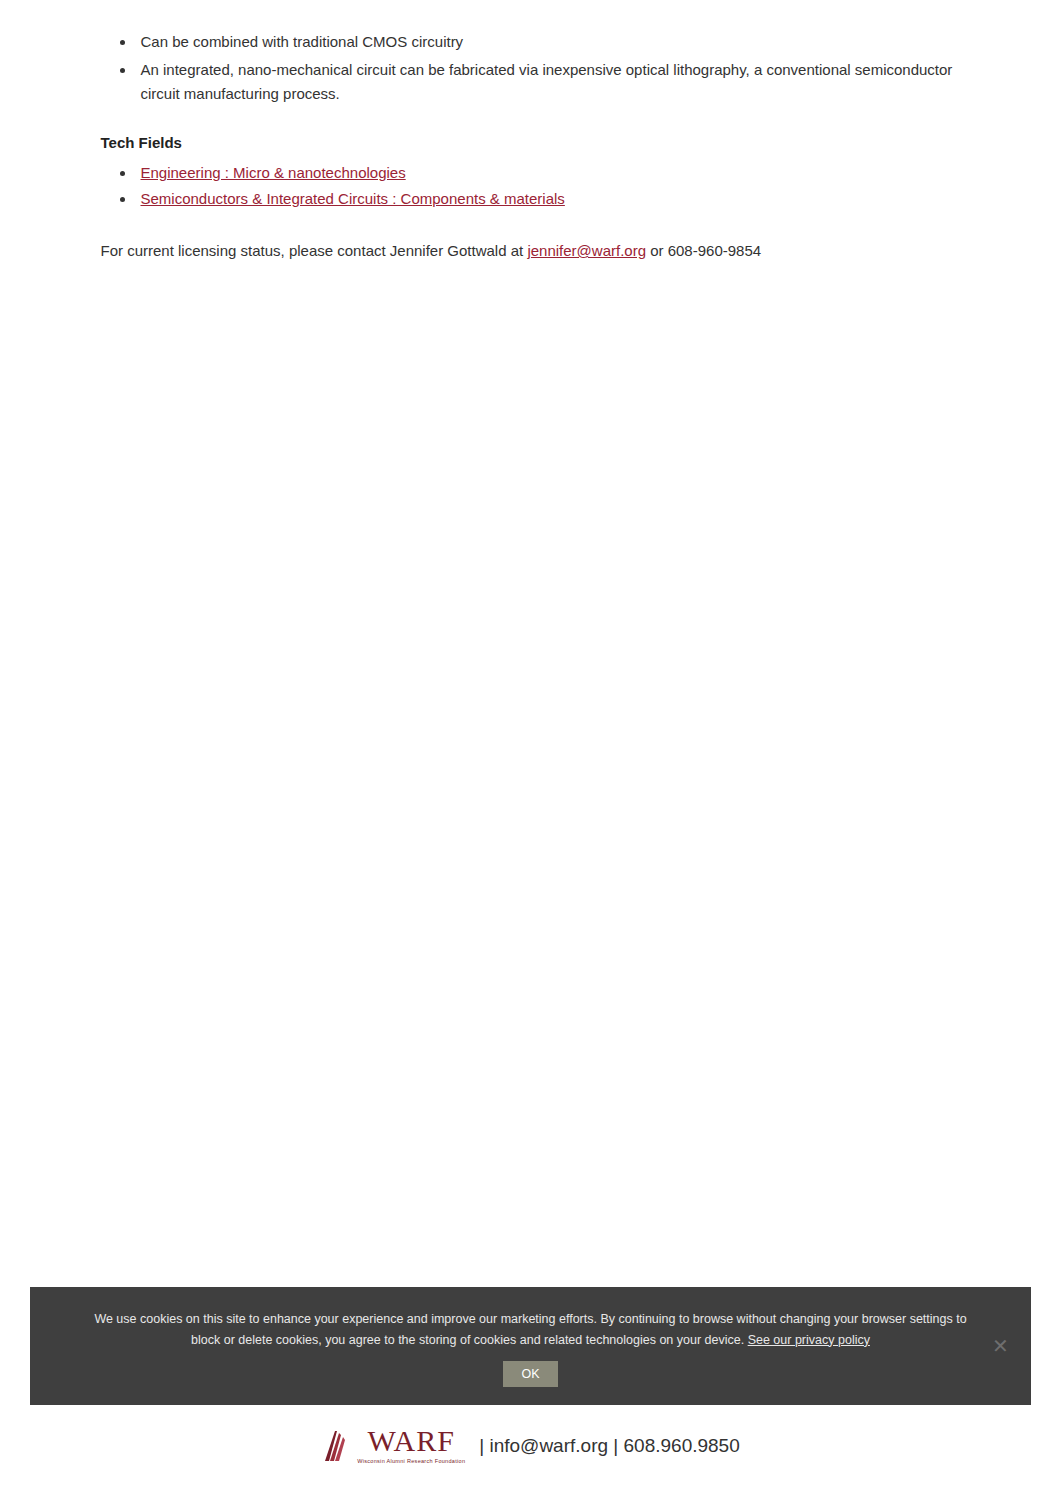Can be combined with traditional CMOS circuitry
An integrated, nano-mechanical circuit can be fabricated via inexpensive optical lithography, a conventional semiconductor circuit manufacturing process.
Tech Fields
Engineering : Micro & nanotechnologies
Semiconductors & Integrated Circuits : Components & materials
For current licensing status, please contact Jennifer Gottwald at jennifer@warf.org or 608-960-9854
We use cookies on this site to enhance your experience and improve our marketing efforts. By continuing to browse without changing your browser settings to block or delete cookies, you agree to the storing of cookies and related technologies on your device. See our privacy policy
OK ✕
WARF
Wisconsin Alumni Research Foundation
| info@warf.org | 608.960.9850